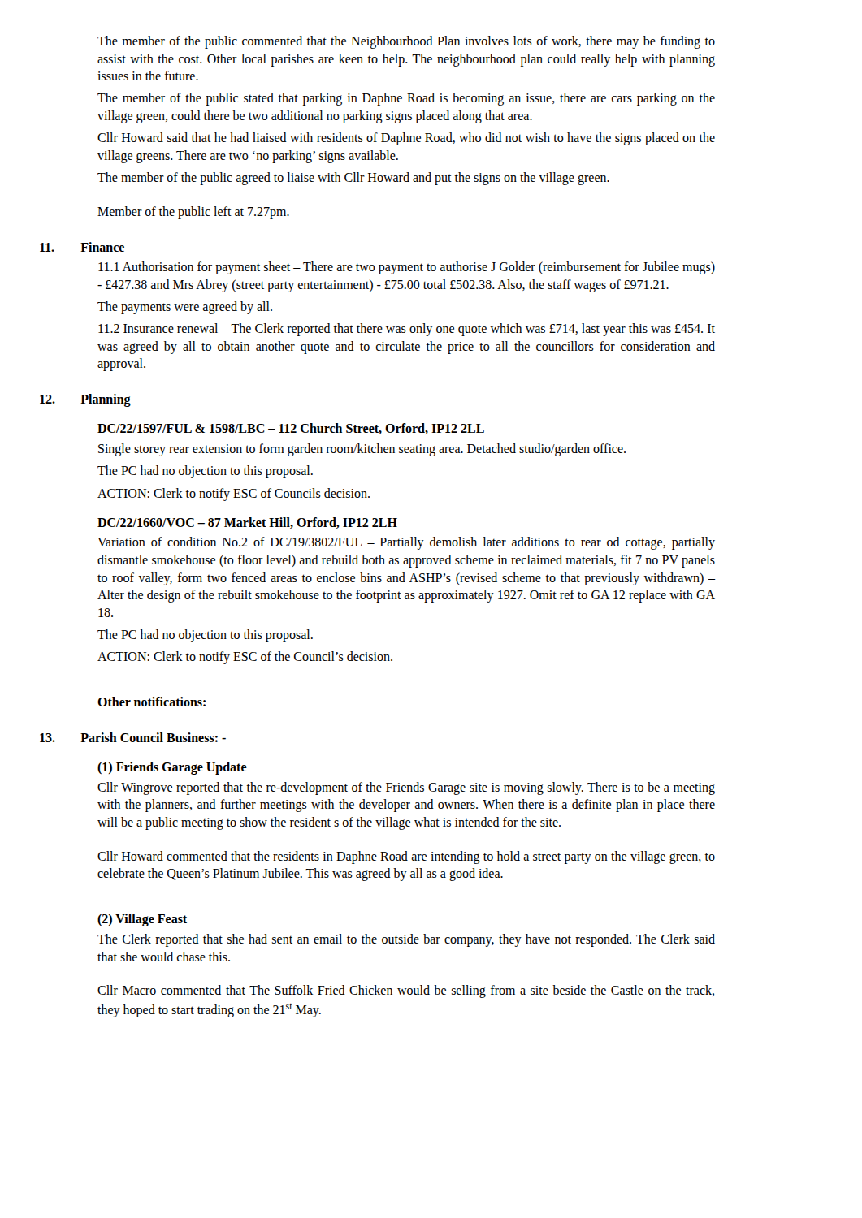The member of the public commented that the Neighbourhood Plan involves lots of work, there may be funding to assist with the cost. Other local parishes are keen to help. The neighbourhood plan could really help with planning issues in the future.
The member of the public stated that parking in Daphne Road is becoming an issue, there are cars parking on the village green, could there be two additional no parking signs placed along that area.
Cllr Howard said that he had liaised with residents of Daphne Road, who did not wish to have the signs placed on the village greens. There are two ‘no parking’ signs available.
The member of the public agreed to liaise with Cllr Howard and put the signs on the village green.
Member of the public left at 7.27pm.
11.
Finance
11.1 Authorisation for payment sheet – There are two payment to authorise J Golder (reimbursement for Jubilee mugs) - £427.38 and Mrs Abrey (street party entertainment) - £75.00 total £502.38. Also, the staff wages of £971.21.
The payments were agreed by all.
11.2 Insurance renewal – The Clerk reported that there was only one quote which was £714, last year this was £454. It was agreed by all to obtain another quote and to circulate the price to all the councillors for consideration and approval.
12.
Planning
DC/22/1597/FUL & 1598/LBC – 112 Church Street, Orford, IP12 2LL
Single storey rear extension to form garden room/kitchen seating area. Detached studio/garden office.
The PC had no objection to this proposal.
ACTION: Clerk to notify ESC of Councils decision.
DC/22/1660/VOC – 87 Market Hill, Orford, IP12 2LH
Variation of condition No.2 of DC/19/3802/FUL – Partially demolish later additions to rear od cottage, partially dismantle smokehouse (to floor level) and rebuild both as approved scheme in reclaimed materials, fit 7 no PV panels to roof valley, form two fenced areas to enclose bins and ASHP’s (revised scheme to that previously withdrawn) – Alter the design of the rebuilt smokehouse to the footprint as approximately 1927. Omit ref to GA 12 replace with GA 18.
The PC had no objection to this proposal.
ACTION: Clerk to notify ESC of the Council’s decision.
Other notifications:
13.
Parish Council Business: -
(1) Friends Garage Update
Cllr Wingrove reported that the re-development of the Friends Garage site is moving slowly. There is to be a meeting with the planners, and further meetings with the developer and owners. When there is a definite plan in place there will be a public meeting to show the resident s of the village what is intended for the site.
Cllr Howard commented that the residents in Daphne Road are intending to hold a street party on the village green, to celebrate the Queen’s Platinum Jubilee. This was agreed by all as a good idea.
(2) Village Feast
The Clerk reported that she had sent an email to the outside bar company, they have not responded. The Clerk said that she would chase this.
Cllr Macro commented that The Suffolk Fried Chicken would be selling from a site beside the Castle on the track, they hoped to start trading on the 21st May.